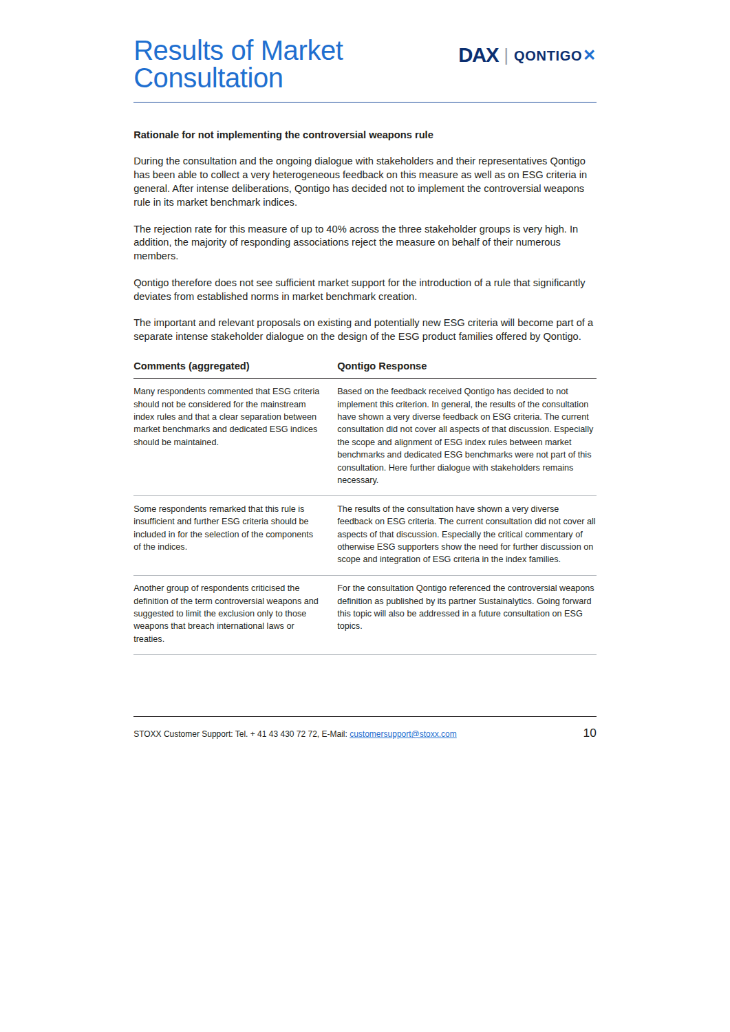Results of Market Consultation
DAX | QONTIGO✕
Rationale for not implementing the controversial weapons rule
During the consultation and the ongoing dialogue with stakeholders and their representatives Qontigo has been able to collect a very heterogeneous feedback on this measure as well as on ESG criteria in general. After intense deliberations, Qontigo has decided not to implement the controversial weapons rule in its market benchmark indices.
The rejection rate for this measure of up to 40% across the three stakeholder groups is very high. In addition, the majority of responding associations reject the measure on behalf of their numerous members.
Qontigo therefore does not see sufficient market support for the introduction of a rule that significantly deviates from established norms in market benchmark creation.
The important and relevant proposals on existing and potentially new ESG criteria will become part of a separate intense stakeholder dialogue on the design of the ESG product families offered by Qontigo.
| Comments (aggregated) | Qontigo Response |
| --- | --- |
| Many respondents commented that ESG criteria should not be considered for the mainstream index rules and that a clear separation between market benchmarks and dedicated ESG indices should be maintained. | Based on the feedback received Qontigo has decided to not implement this criterion. In general, the results of the consultation have shown a very diverse feedback on ESG criteria. The current consultation did not cover all aspects of that discussion. Especially the scope and alignment of ESG index rules between market benchmarks and dedicated ESG benchmarks were not part of this consultation. Here further dialogue with stakeholders remains necessary. |
| Some respondents remarked that this rule is insufficient and further ESG criteria should be included in for the selection of the components of the indices. | The results of the consultation have shown a very diverse feedback on ESG criteria. The current consultation did not cover all aspects of that discussion. Especially the critical commentary of otherwise ESG supporters show the need for further discussion on scope and integration of ESG criteria in the index families. |
| Another group of respondents criticised the definition of the term controversial weapons and suggested to limit the exclusion only to those weapons that breach international laws or treaties. | For the consultation Qontigo referenced the controversial weapons definition as published by its partner Sustainalytics. Going forward this topic will also be addressed in a future consultation on ESG topics. |
STOXX Customer Support: Tel. + 41 43 430 72 72, E-Mail: customersupport@stoxx.com
10